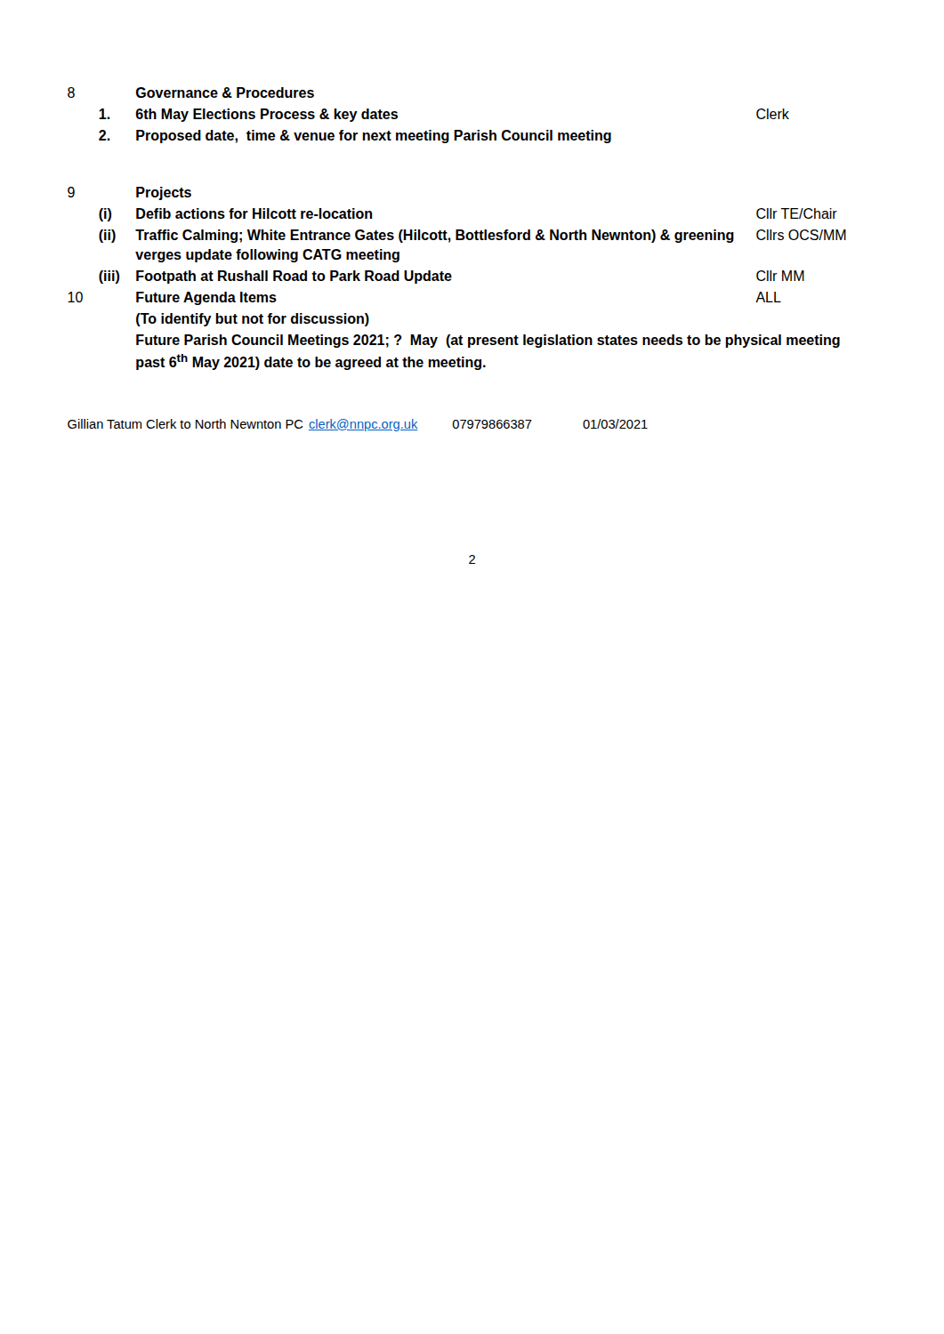| 8 | | Governance & Procedures | |
| | 1. | 6th May Elections Process & key dates | Clerk |
| | 2. | Proposed date, time & venue for next meeting Parish Council meeting | |
| 9 | | Projects | |
| | (i) | Defib actions for Hilcott re-location | Cllr TE/Chair |
| | (ii) | Traffic Calming; White Entrance Gates (Hilcott, Bottlesford & North Newnton) & greening verges update following CATG meeting | Cllrs OCS/MM |
| | (iii) | Footpath at Rushall Road to Park Road Update | Cllr MM |
| 10 | | Future Agenda Items | ALL |
| | | (To identify but not for discussion) |
| | | Future Parish Council Meetings 2021; ? May (at present legislation states needs to be physical meeting past 6 th May 2021) date to be agreed at the meeting. |
| Gillian Tatum Clerk to North Newnton PC | clerk@nnpc.org.uk | 07979866387 | 01/03/2021 |
2